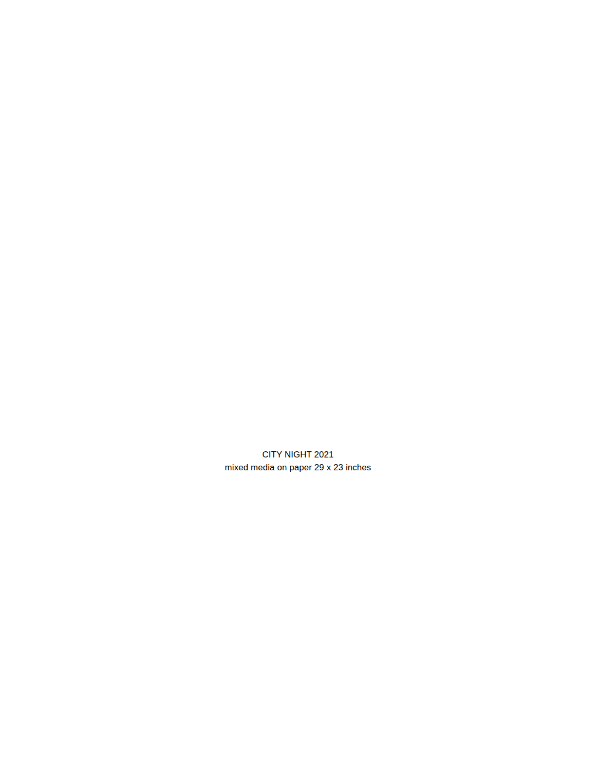CITY NIGHT 2021 mixed media on paper 29 x 23 inches